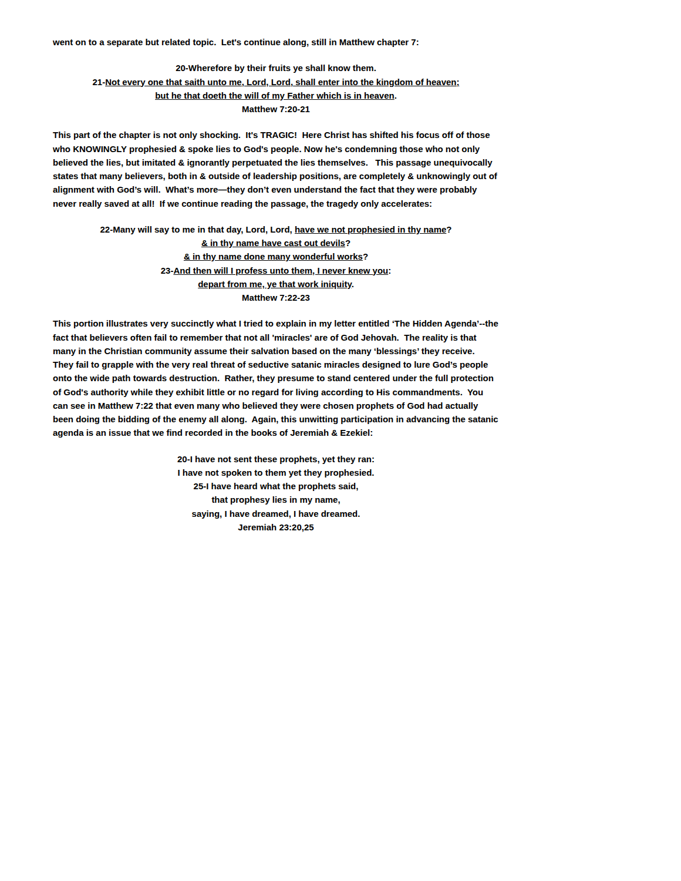went on to a separate but related topic. Let's continue along, still in Matthew chapter 7:
20-Wherefore by their fruits ye shall know them.
21-Not every one that saith unto me, Lord, Lord, shall enter into the kingdom of heaven;
but he that doeth the will of my Father which is in heaven.
Matthew 7:20-21
This part of the chapter is not only shocking. It's TRAGIC! Here Christ has shifted his focus off of those who KNOWINGLY prophesied & spoke lies to God's people. Now he's condemning those who not only believed the lies, but imitated & ignorantly perpetuated the lies themselves. This passage unequivocally states that many believers, both in & outside of leadership positions, are completely & unknowingly out of alignment with God’s will. What’s more—they don’t even understand the fact that they were probably never really saved at all! If we continue reading the passage, the tragedy only accelerates:
22-Many will say to me in that day, Lord, Lord, have we not prophesied in thy name?
& in thy name have cast out devils?
& in thy name done many wonderful works?
23-And then will I profess unto them, I never knew you:
depart from me, ye that work iniquity.
Matthew 7:22-23
This portion illustrates very succinctly what I tried to explain in my letter entitled ‘The Hidden Agenda’--the fact that believers often fail to remember that not all 'miracles' are of God Jehovah. The reality is that many in the Christian community assume their salvation based on the many ‘blessings’ they receive. They fail to grapple with the very real threat of seductive satanic miracles designed to lure God’s people onto the wide path towards destruction. Rather, they presume to stand centered under the full protection of God's authority while they exhibit little or no regard for living according to His commandments. You can see in Matthew 7:22 that even many who believed they were chosen prophets of God had actually been doing the bidding of the enemy all along. Again, this unwitting participation in advancing the satanic agenda is an issue that we find recorded in the books of Jeremiah & Ezekiel:
20-I have not sent these prophets, yet they ran:
I have not spoken to them yet they prophesied.
25-I have heard what the prophets said,
that prophesy lies in my name,
saying, I have dreamed, I have dreamed.
Jeremiah 23:20,25